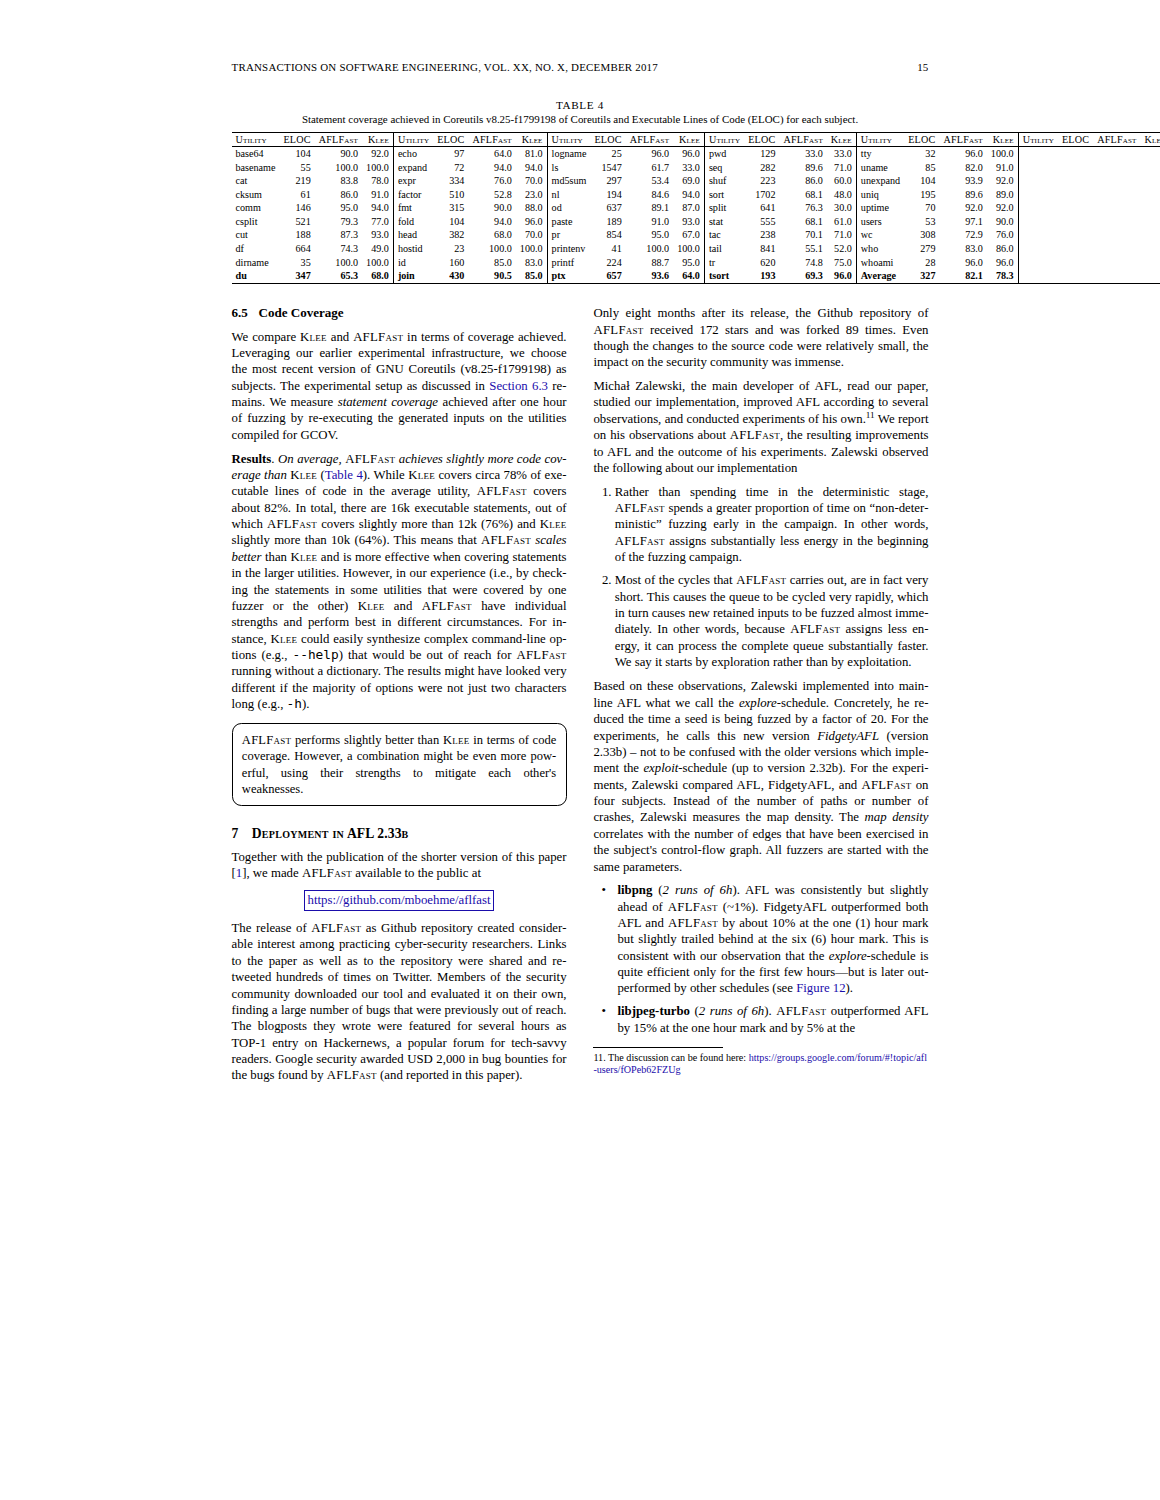Transactions on Software Engineering, Vol. XX, No. X, December 2017
15
TABLE 4 Statement coverage achieved in Coreutils v8.25-f1799198 of Coreutils and Executable Lines of Code (ELOC) for each subject.
| Utility | ELOC | AFLFast | Klee | Utility | ELOC | AFLFast | Klee | Utility | ELOC | AFLFast | Klee | Utility | ELOC | AFLFast | Klee | Utility | ELOC | AFLFast | Klee | Utility | ELOC | AFLFast | Klee |
| --- | --- | --- | --- | --- | --- | --- | --- | --- | --- | --- | --- | --- | --- | --- | --- | --- | --- | --- | --- | --- | --- | --- | --- |
| base64 | 104 | 90.0 | 92.0 | echo | 97 | 64.0 | 81.0 | logname | 25 | 96.0 | 96.0 | pwd | 129 | 33.0 | 33.0 | tty | 32 | 96.0 | 100.0 | | | | |
| basename | 55 | 100.0 | 100.0 | expand | 72 | 94.0 | 94.0 | ls | 1547 | 61.7 | 33.0 | seq | 282 | 89.6 | 71.0 | uname | 85 | 82.0 | 91.0 | | | | |
| cat | 219 | 83.8 | 78.0 | expr | 334 | 76.0 | 70.0 | md5sum | 297 | 53.4 | 69.0 | shuf | 223 | 86.0 | 60.0 | unexpand | 104 | 93.9 | 92.0 | | | | |
| cksum | 61 | 86.0 | 91.0 | factor | 510 | 52.8 | 23.0 | nl | 194 | 84.6 | 94.0 | sort | 1702 | 68.1 | 48.0 | uniq | 195 | 89.6 | 89.0 | | | | |
| comm | 146 | 95.0 | 94.0 | fmt | 315 | 90.0 | 88.0 | od | 637 | 89.1 | 87.0 | split | 641 | 76.3 | 30.0 | uptime | 70 | 92.0 | 92.0 | | | | |
| csplit | 521 | 79.3 | 77.0 | fold | 104 | 94.0 | 96.0 | paste | 189 | 91.0 | 93.0 | stat | 555 | 68.1 | 61.0 | users | 53 | 97.1 | 90.0 | | | | |
| cut | 188 | 87.3 | 93.0 | head | 382 | 68.0 | 70.0 | pr | 854 | 95.0 | 67.0 | tac | 238 | 70.1 | 71.0 | wc | 308 | 72.9 | 76.0 | | | | |
| df | 664 | 74.3 | 49.0 | hostid | 23 | 100.0 | 100.0 | printenv | 41 | 100.0 | 100.0 | tail | 841 | 55.1 | 52.0 | who | 279 | 83.0 | 86.0 | | | | |
| dirname | 35 | 100.0 | 100.0 | id | 160 | 85.0 | 83.0 | printf | 224 | 88.7 | 95.0 | tr | 620 | 74.8 | 75.0 | whoami | 28 | 96.0 | 96.0 | | | | |
| du | 347 | 65.3 | 68.0 | join | 430 | 90.5 | 85.0 | ptx | 657 | 93.6 | 64.0 | tsort | 193 | 69.3 | 96.0 | Average | 327 | 82.1 | 78.3 | | | | |
6.5 Code Coverage
We compare Klee and AFLFast in terms of coverage achieved. Leveraging our earlier experimental infrastructure, we choose the most recent version of GNU Coreutils (v8.25-f1799198) as subjects. The experimental setup as discussed in Section 6.3 remains. We measure statement coverage achieved after one hour of fuzzing by re-executing the generated inputs on the utilities compiled for GCOV.
Results. On average, AFLFast achieves slightly more code coverage than Klee (Table 4). While Klee covers circa 78% of executable lines of code in the average utility, AFLFast covers about 82%. In total, there are 16k executable statements, out of which AFLFast covers slightly more than 12k (76%) and Klee slightly more than 10k (64%). This means that AFLFast scales better than Klee and is more effective when covering statements in the larger utilities. However, in our experience (i.e., by checking the statements in some utilities that were covered by one fuzzer or the other) Klee and AFLFast have individual strengths and perform best in different circumstances. For instance, Klee could easily synthesize complex command-line options (e.g., --help) that would be out of reach for AFLFast running without a dictionary. The results might have looked very different if the majority of options were not just two characters long (e.g., -h).
AFLFast performs slightly better than Klee in terms of code coverage. However, a combination might be even more powerful, using their strengths to mitigate each other's weaknesses.
7 Deployment in AFL 2.33b
Together with the publication of the shorter version of this paper [1], we made AFLFast available to the public at
https://github.com/mboehme/aflfast
The release of AFLFast as Github repository created considerable interest among practicing cyber-security researchers. Links to the paper as well as to the repository were shared and re-tweeted hundreds of times on Twitter. Members of the security community downloaded our tool and evaluated it on their own, finding a large number of bugs that were previously out of reach. The blogposts they wrote were featured for several hours as TOP-1 entry on Hackernews, a popular forum for tech-savvy readers. Google security awarded USD 2,000 in bug bounties for the bugs found by AFLFast (and reported in this paper).
Only eight months after its release, the Github repository of AFLFast received 172 stars and was forked 89 times. Even though the changes to the source code were relatively small, the impact on the security community was immense.
Michał Zalewski, the main developer of AFL, read our paper, studied our implementation, improved AFL according to several observations, and conducted experiments of his own.11 We report on his observations about AFLFast, the resulting improvements to AFL and the outcome of his experiments. Zalewski observed the following about our implementation
Rather than spending time in the deterministic stage, AFLFast spends a greater proportion of time on “non-deterministic” fuzzing early in the campaign. In other words, AFLFast assigns substantially less energy in the beginning of the fuzzing campaign.
Most of the cycles that AFLFast carries out, are in fact very short. This causes the queue to be cycled very rapidly, which in turn causes new retained inputs to be fuzzed almost immediately. In other words, because AFLFast assigns less energy, it can process the complete queue substantially faster. We say it starts by exploration rather than by exploitation.
Based on these observations, Zalewski implemented into mainline AFL what we call the explore-schedule. Concretely, he reduced the time a seed is being fuzzed by a factor of 20. For the experiments, he calls this new version FidgetyAFL (version 2.33b) – not to be confused with the older versions which implement the exploit-schedule (up to version 2.32b). For the experiments, Zalewski compared AFL, FidgetyAFL, and AFLFast on four subjects. Instead of the number of paths or number of crashes, Zalewski measures the map density. The map density correlates with the number of edges that have been exercised in the subject's control-flow graph. All fuzzers are started with the same parameters.
libpng (2 runs of 6h). AFL was consistently but slightly ahead of AFLFast (~1%). FidgetyAFL outperformed both AFL and AFLFast by about 10% at the one (1) hour mark but slightly trailed behind at the six (6) hour mark. This is consistent with our observation that the explore-schedule is quite efficient only for the first few hours—but is later outperformed by other schedules (see Figure 12).
libjpeg-turbo (2 runs of 6h). AFLFast outperformed AFL by 15% at the one hour mark and by 5% at the
11. The discussion can be found here: https://groups.google.com/forum/#!topic/afl-users/fOPeb62FZUg